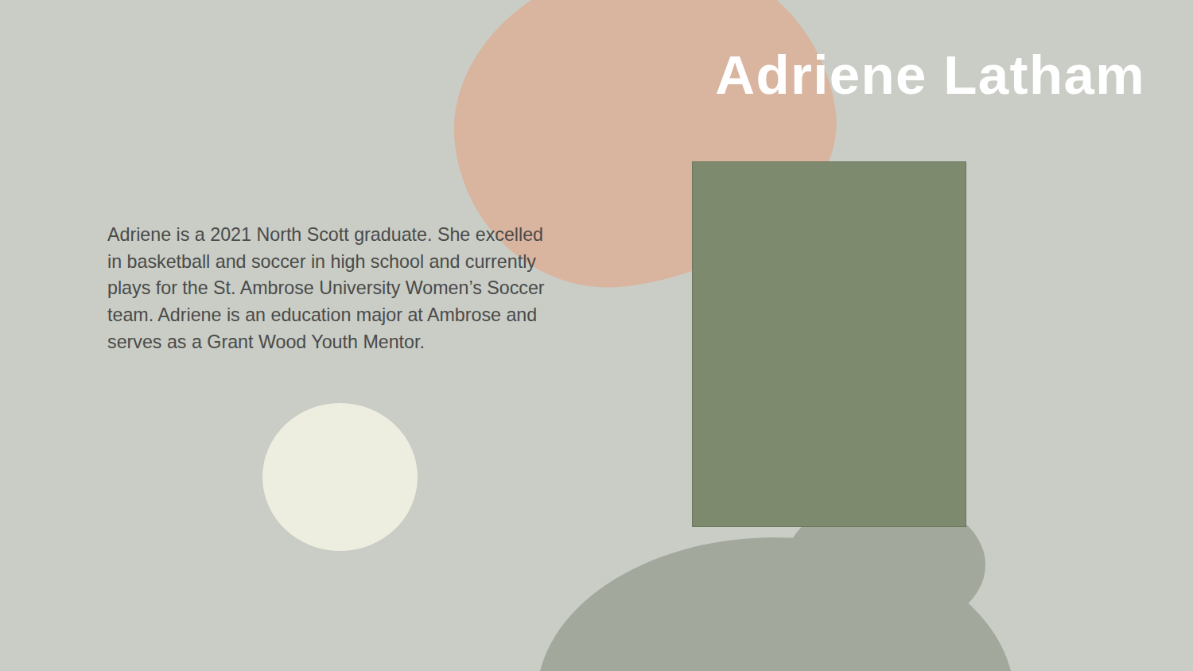Adriene Latham
Adriene is a 2021 North Scott graduate. She excelled in basketball and soccer in high school and currently plays for the St. Ambrose University Women’s Soccer team. Adriene is an education major at Ambrose and serves as a Grant Wood Youth Mentor.